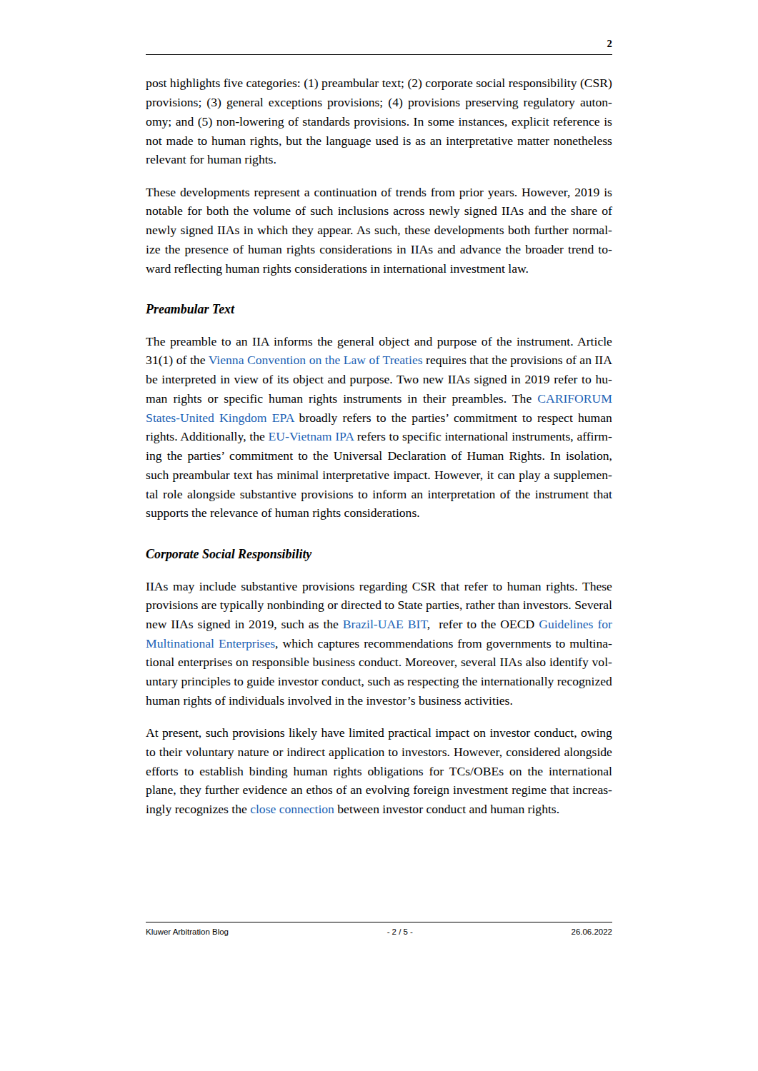2
post highlights five categories: (1) preambular text; (2) corporate social responsibility (CSR) provisions; (3) general exceptions provisions; (4) provisions preserving regulatory autonomy; and (5) non-lowering of standards provisions. In some instances, explicit reference is not made to human rights, but the language used is as an interpretative matter nonetheless relevant for human rights.
These developments represent a continuation of trends from prior years. However, 2019 is notable for both the volume of such inclusions across newly signed IIAs and the share of newly signed IIAs in which they appear. As such, these developments both further normalize the presence of human rights considerations in IIAs and advance the broader trend toward reflecting human rights considerations in international investment law.
Preambular Text
The preamble to an IIA informs the general object and purpose of the instrument. Article 31(1) of the Vienna Convention on the Law of Treaties requires that the provisions of an IIA be interpreted in view of its object and purpose. Two new IIAs signed in 2019 refer to human rights or specific human rights instruments in their preambles. The CARIFORUM States-United Kingdom EPA broadly refers to the parties’ commitment to respect human rights. Additionally, the EU-Vietnam IPA refers to specific international instruments, affirming the parties’ commitment to the Universal Declaration of Human Rights. In isolation, such preambular text has minimal interpretative impact. However, it can play a supplemental role alongside substantive provisions to inform an interpretation of the instrument that supports the relevance of human rights considerations.
Corporate Social Responsibility
IIAs may include substantive provisions regarding CSR that refer to human rights. These provisions are typically nonbinding or directed to State parties, rather than investors. Several new IIAs signed in 2019, such as the Brazil-UAE BIT, refer to the OECD Guidelines for Multinational Enterprises, which captures recommendations from governments to multinational enterprises on responsible business conduct. Moreover, several IIAs also identify voluntary principles to guide investor conduct, such as respecting the internationally recognized human rights of individuals involved in the investor’s business activities.
At present, such provisions likely have limited practical impact on investor conduct, owing to their voluntary nature or indirect application to investors. However, considered alongside efforts to establish binding human rights obligations for TCs/OBEs on the international plane, they further evidence an ethos of an evolving foreign investment regime that increasingly recognizes the close connection between investor conduct and human rights.
Kluwer Arbitration Blog
- 2 / 5 -
26.06.2022